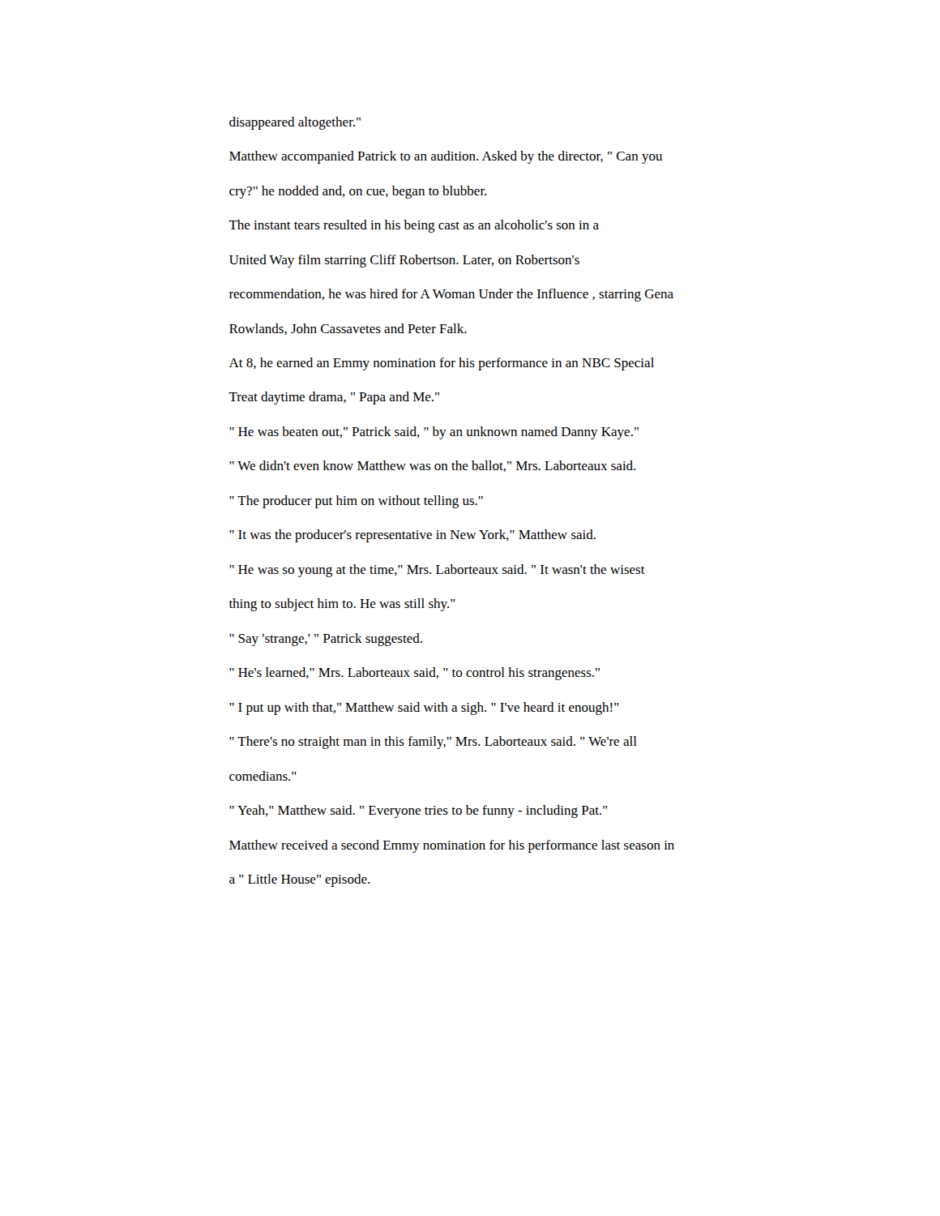disappeared altogether."
Matthew accompanied Patrick to an audition. Asked by the director, " Can you
cry?" he nodded and, on cue, began to blubber.
The instant tears resulted in his being cast as an alcoholic's son in a
United Way film starring Cliff Robertson. Later, on Robertson's
recommendation, he was hired for A Woman Under the Influence , starring Gena
Rowlands, John Cassavetes and Peter Falk.
At 8, he earned an Emmy nomination for his performance in an NBC Special
Treat daytime drama, " Papa and Me."
" He was beaten out," Patrick said, " by an unknown named Danny Kaye."
" We didn't even know Matthew was on the ballot," Mrs. Laborteaux said.
" The producer put him on without telling us."
" It was the producer's representative in New York," Matthew said.
" He was so young at the time," Mrs. Laborteaux said. " It wasn't the wisest
thing to subject him to. He was still shy."
" Say 'strange,' " Patrick suggested.
" He's learned," Mrs. Laborteaux said, " to control his strangeness."
" I put up with that," Matthew said with a sigh. " I've heard it enough!"
" There's no straight man in this family," Mrs. Laborteaux said. " We're all
comedians."
" Yeah," Matthew said. " Everyone tries to be funny - including Pat."
Matthew received a second Emmy nomination for his performance last season in
a " Little House" episode.